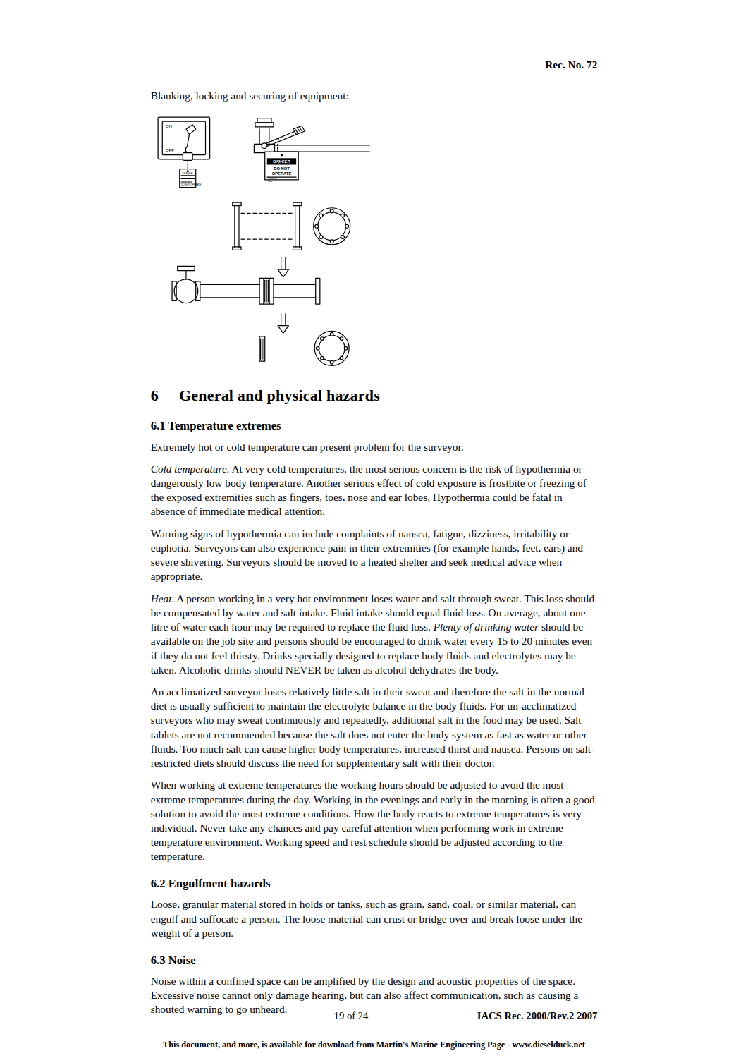Rec. No. 72
Blanking, locking and securing of equipment:
ON OFF DANGER DO NOT OPERATE DANGER DO NOT OPERATE Signed by: Date:
6 General and physical hazards
6.1 Temperature extremes
Extremely hot or cold temperature can present problem for the surveyor.
Cold temperature. At very cold temperatures, the most serious concern is the risk of hypothermia or dangerously low body temperature. Another serious effect of cold exposure is frostbite or freezing of the exposed extremities such as fingers, toes, nose and ear lobes. Hypothermia could be fatal in absence of immediate medical attention.
Warning signs of hypothermia can include complaints of nausea, fatigue, dizziness, irritability or euphoria. Surveyors can also experience pain in their extremities (for example hands, feet, ears) and severe shivering. Surveyors should be moved to a heated shelter and seek medical advice when appropriate.
Heat. A person working in a very hot environment loses water and salt through sweat. This loss should be compensated by water and salt intake. Fluid intake should equal fluid loss. On average, about one litre of water each hour may be required to replace the fluid loss. Plenty of drinking water should be available on the job site and persons should be encouraged to drink water every 15 to 20 minutes even if they do not feel thirsty. Drinks specially designed to replace body fluids and electrolytes may be taken. Alcoholic drinks should NEVER be taken as alcohol dehydrates the body.
An acclimatized surveyor loses relatively little salt in their sweat and therefore the salt in the normal diet is usually sufficient to maintain the electrolyte balance in the body fluids. For un-acclimatized surveyors who may sweat continuously and repeatedly, additional salt in the food may be used. Salt tablets are not recommended because the salt does not enter the body system as fast as water or other fluids. Too much salt can cause higher body temperatures, increased thirst and nausea. Persons on salt-restricted diets should discuss the need for supplementary salt with their doctor.
When working at extreme temperatures the working hours should be adjusted to avoid the most extreme temperatures during the day. Working in the evenings and early in the morning is often a good solution to avoid the most extreme conditions. How the body reacts to extreme temperatures is very individual. Never take any chances and pay careful attention when performing work in extreme temperature environment. Working speed and rest schedule should be adjusted according to the temperature.
6.2 Engulfment hazards
Loose, granular material stored in holds or tanks, such as grain, sand, coal, or similar material, can engulf and suffocate a person. The loose material can crust or bridge over and break loose under the weight of a person.
6.3 Noise
Noise within a confined space can be amplified by the design and acoustic properties of the space. Excessive noise cannot only damage hearing, but can also affect communication, such as causing a shouted warning to go unheard.
19 of 24
IACS Rec. 2000/Rev.2 2007
This document, and more, is available for download from Martin's Marine Engineering Page - www.dieselduck.net